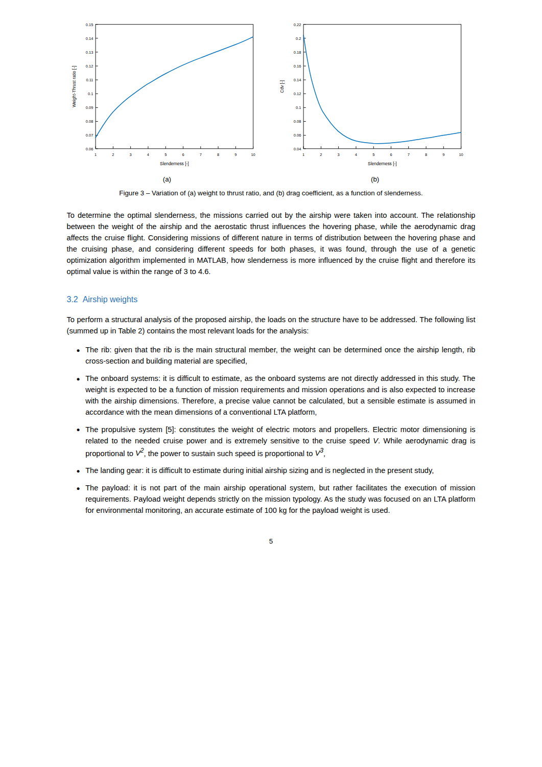0.15 0.14 0.13 0.12 0.11 0.1 0.09 0.08 0.07 0.06 1 2 3 4 5 6 7 8 9 10 Slenderness [-] Weight-Thrust ratio [-]
(a)
0.22 0.2 0.18 0.16 0.14 0.12 0.1 0.08 0.06 0.04 1 2 3 4 5 6 7 8 9 10 Slenderness [-] Cdv [-]
(b)
Figure 3 – Variation of (a) weight to thrust ratio, and (b) drag coefficient, as a function of slenderness.
To determine the optimal slenderness, the missions carried out by the airship were taken into account. The relationship between the weight of the airship and the aerostatic thrust influences the hovering phase, while the aerodynamic drag affects the cruise flight. Considering missions of different nature in terms of distribution between the hovering phase and the cruising phase, and considering different speeds for both phases, it was found, through the use of a genetic optimization algorithm implemented in MATLAB, how slenderness is more influenced by the cruise flight and therefore its optimal value is within the range of 3 to 4.6.
3.2 Airship weights
To perform a structural analysis of the proposed airship, the loads on the structure have to be addressed. The following list (summed up in Table 2) contains the most relevant loads for the analysis:
The rib: given that the rib is the main structural member, the weight can be determined once the airship length, rib cross-section and building material are specified,
The onboard systems: it is difficult to estimate, as the onboard systems are not directly addressed in this study. The weight is expected to be a function of mission requirements and mission operations and is also expected to increase with the airship dimensions. Therefore, a precise value cannot be calculated, but a sensible estimate is assumed in accordance with the mean dimensions of a conventional LTA platform,
The propulsive system [5]: constitutes the weight of electric motors and propellers. Electric motor dimensioning is related to the needed cruise power and is extremely sensitive to the cruise speed V. While aerodynamic drag is proportional to V2, the power to sustain such speed is proportional to V3,
The landing gear: it is difficult to estimate during initial airship sizing and is neglected in the present study,
The payload: it is not part of the main airship operational system, but rather facilitates the execution of mission requirements. Payload weight depends strictly on the mission typology. As the study was focused on an LTA platform for environmental monitoring, an accurate estimate of 100 kg for the payload weight is used.
5